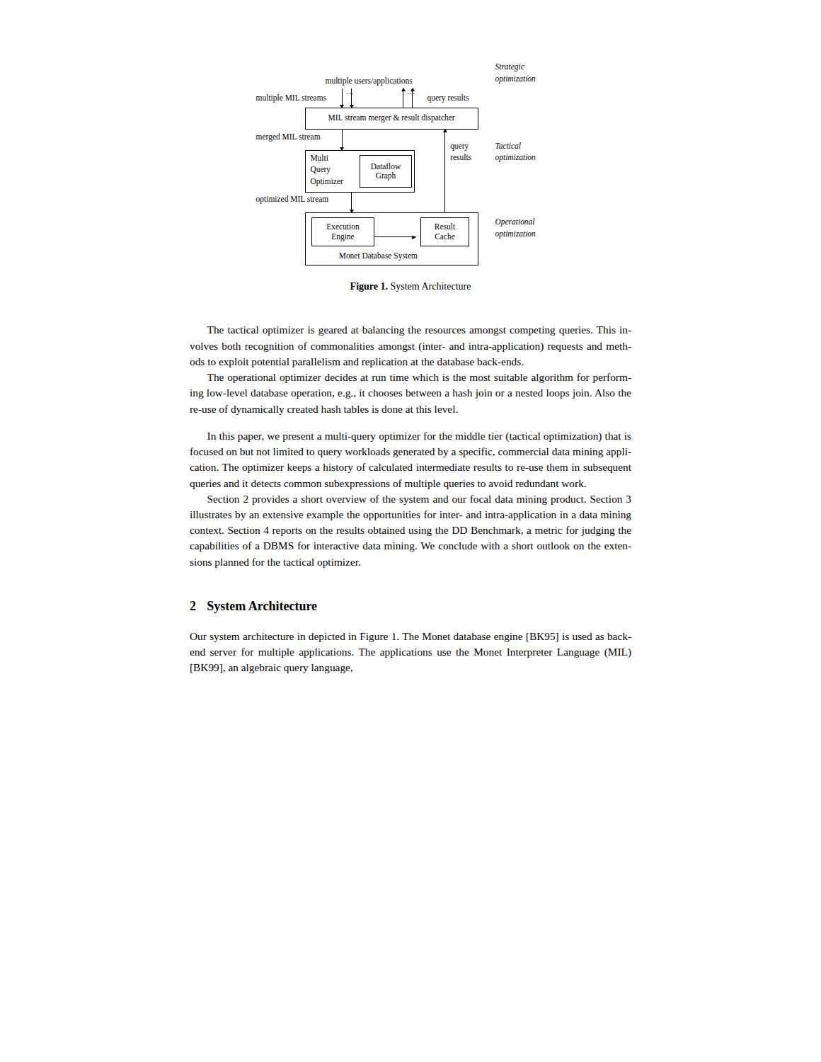Strategic
optimization
Tactical
optimization
Operational
optimization
multiple users/applications
multiple MIL streams
⋯
⋯
query results
MIL stream merger & result dispatcher
merged MIL stream
query
results
Multi
Query
Optimizer
Dataflow
Graph
optimized MIL stream
Monet Database System
Execution
Engine
Result
Cache
▸
Figure 1. System Architecture
The tactical optimizer is geared at balancing the resources amongst competing queries. This involves both recognition of commonalities amongst (inter- and intra-application) requests and methods to exploit potential parallelism and replication at the database back-ends.
The operational optimizer decides at run time which is the most suitable algorithm for performing low-level database operation, e.g., it chooses between a hash join or a nested loops join. Also the re-use of dynamically created hash tables is done at this level.
In this paper, we present a multi-query optimizer for the middle tier (tactical optimization) that is focused on but not limited to query workloads generated by a specific, commercial data mining application. The optimizer keeps a history of calculated intermediate results to re-use them in subsequent queries and it detects common subexpressions of multiple queries to avoid redundant work.
Section 2 provides a short overview of the system and our focal data mining product. Section 3 illustrates by an extensive example the opportunities for inter- and intra-application in a data mining context. Section 4 reports on the results obtained using the DD Benchmark, a metric for judging the capabilities of a DBMS for interactive data mining. We conclude with a short outlook on the extensions planned for the tactical optimizer.
2 System Architecture
Our system architecture in depicted in Figure 1. The Monet database engine [BK95] is used as back-end server for multiple applications. The applications use the Monet Interpreter Language (MIL) [BK99], an algebraic query language,